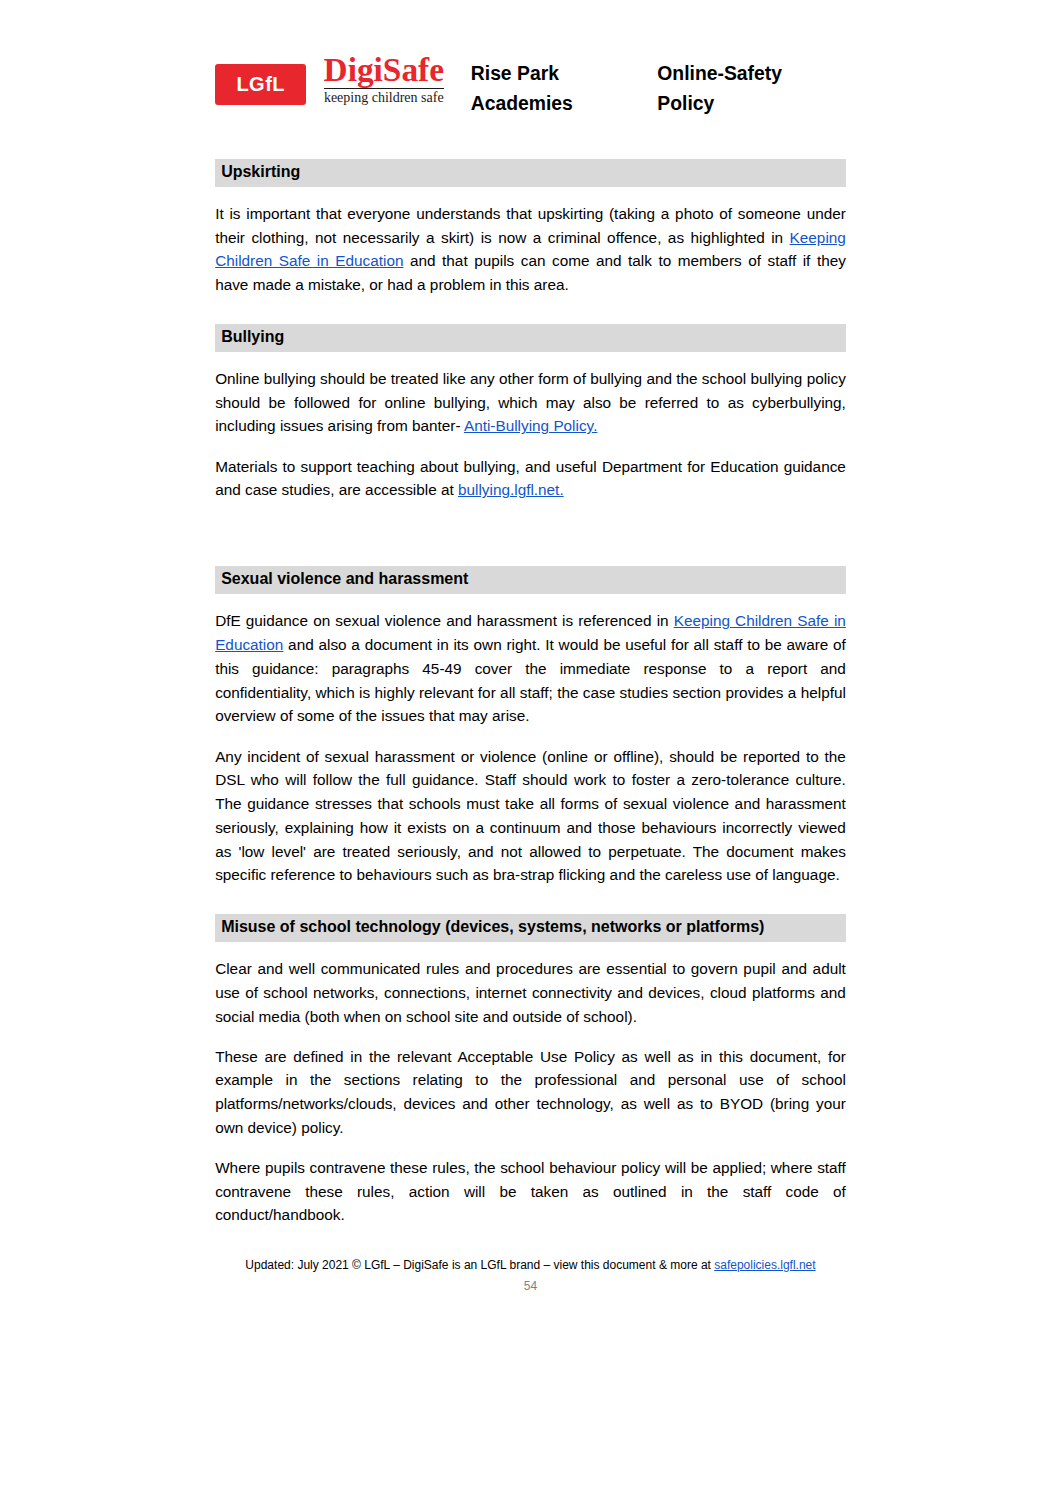LGfL
DigiSafe keeping children safe
Rise Park Academies
Online-Safety Policy
Upskirting
It is important that everyone understands that upskirting (taking a photo of someone under their clothing, not necessarily a skirt) is now a criminal offence, as highlighted in Keeping Children Safe in Education and that pupils can come and talk to members of staff if they have made a mistake, or had a problem in this area.
Bullying
Online bullying should be treated like any other form of bullying and the school bullying policy should be followed for online bullying, which may also be referred to as cyberbullying, including issues arising from banter- Anti-Bullying Policy.
Materials to support teaching about bullying, and useful Department for Education guidance and case studies, are accessible at bullying.lgfl.net.
Sexual violence and harassment
DfE guidance on sexual violence and harassment is referenced in Keeping Children Safe in Education and also a document in its own right. It would be useful for all staff to be aware of this guidance: paragraphs 45-49 cover the immediate response to a report and confidentiality, which is highly relevant for all staff; the case studies section provides a helpful overview of some of the issues that may arise.
Any incident of sexual harassment or violence (online or offline), should be reported to the DSL who will follow the full guidance. Staff should work to foster a zero-tolerance culture. The guidance stresses that schools must take all forms of sexual violence and harassment seriously, explaining how it exists on a continuum and those behaviours incorrectly viewed as 'low level' are treated seriously, and not allowed to perpetuate. The document makes specific reference to behaviours such as bra-strap flicking and the careless use of language.
Misuse of school technology (devices, systems, networks or platforms)
Clear and well communicated rules and procedures are essential to govern pupil and adult use of school networks, connections, internet connectivity and devices, cloud platforms and social media (both when on school site and outside of school).
These are defined in the relevant Acceptable Use Policy as well as in this document, for example in the sections relating to the professional and personal use of school platforms/networks/clouds, devices and other technology, as well as to BYOD (bring your own device) policy.
Where pupils contravene these rules, the school behaviour policy will be applied; where staff contravene these rules, action will be taken as outlined in the staff code of conduct/handbook.
Updated: July 2021 © LGfL – DigiSafe is an LGfL brand – view this document & more at safepolicies.lgfl.net
54